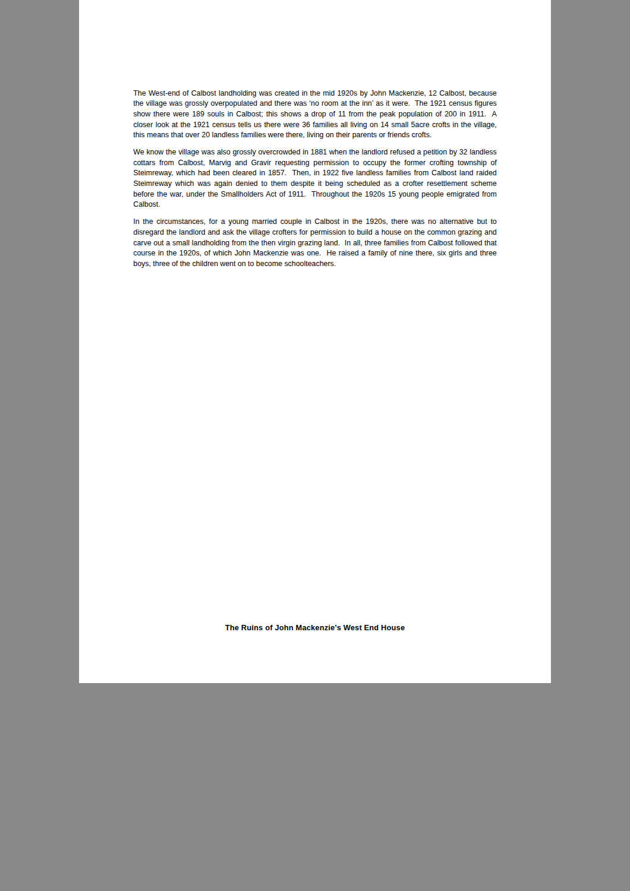The West-end of Calbost landholding was created in the mid 1920s by John Mackenzie, 12 Calbost, because the village was grossly overpopulated and there was ‘no room at the inn’ as it were. The 1921 census figures show there were 189 souls in Calbost; this shows a drop of 11 from the peak population of 200 in 1911. A closer look at the 1921 census tells us there were 36 families all living on 14 small 5acre crofts in the village, this means that over 20 landless families were there, living on their parents or friends crofts.
We know the village was also grossly overcrowded in 1881 when the landlord refused a petition by 32 landless cottars from Calbost, Marvig and Gravir requesting permission to occupy the former crofting township of Steimreway, which had been cleared in 1857. Then, in 1922 five landless families from Calbost land raided Steimreway which was again denied to them despite it being scheduled as a crofter resettlement scheme before the war, under the Smallholders Act of 1911. Throughout the 1920s 15 young people emigrated from Calbost.
In the circumstances, for a young married couple in Calbost in the 1920s, there was no alternative but to disregard the landlord and ask the village crofters for permission to build a house on the common grazing and carve out a small landholding from the then virgin grazing land. In all, three families from Calbost followed that course in the 1920s, of which John Mackenzie was one. He raised a family of nine there, six girls and three boys, three of the children went on to become schoolteachers.
The Ruins of John Mackenzie’s West End House